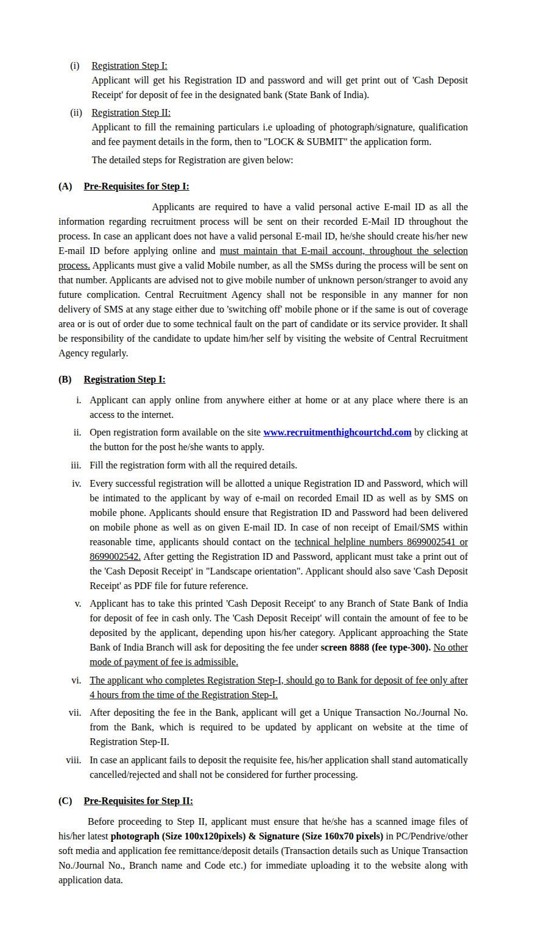(i)
Registration Step I:
Applicant will get his Registration ID and password and will get print out of 'Cash Deposit Receipt' for deposit of fee in the designated bank (State Bank of India).
(ii)
Registration Step II:
Applicant to fill the remaining particulars i.e uploading of photograph/signature, qualification and fee payment details in the form, then to "LOCK & SUBMIT" the application form.
The detailed steps for Registration are given below:
(A) Pre-Requisites for Step I:
Applicants are required to have a valid personal active E-mail ID as all the information regarding recruitment process will be sent on their recorded E-Mail ID throughout the process. In case an applicant does not have a valid personal E-mail ID, he/she should create his/her new E-mail ID before applying online and must maintain that E-mail account, throughout the selection process. Applicants must give a valid Mobile number, as all the SMSs during the process will be sent on that number. Applicants are advised not to give mobile number of unknown person/stranger to avoid any future complication. Central Recruitment Agency shall not be responsible in any manner for non delivery of SMS at any stage either due to 'switching off' mobile phone or if the same is out of coverage area or is out of order due to some technical fault on the part of candidate or its service provider. It shall be responsibility of the candidate to update him/her self by visiting the website of Central Recruitment Agency regularly.
(B) Registration Step I:
Applicant can apply online from anywhere either at home or at any place where there is an access to the internet.
Open registration form available on the site www.recruitmenthighcourtchd.com by clicking at the button for the post he/she wants to apply.
Fill the registration form with all the required details.
Every successful registration will be allotted a unique Registration ID and Password, which will be intimated to the applicant by way of e-mail on recorded Email ID as well as by SMS on mobile phone. Applicants should ensure that Registration ID and Password had been delivered on mobile phone as well as on given E-mail ID. In case of non receipt of Email/SMS within reasonable time, applicants should contact on the technical helpline numbers 8699002541 or 8699002542. After getting the Registration ID and Password, applicant must take a print out of the 'Cash Deposit Receipt' in "Landscape orientation". Applicant should also save 'Cash Deposit Receipt' as PDF file for future reference.
Applicant has to take this printed 'Cash Deposit Receipt' to any Branch of State Bank of India for deposit of fee in cash only. The 'Cash Deposit Receipt' will contain the amount of fee to be deposited by the applicant, depending upon his/her category. Applicant approaching the State Bank of India Branch will ask for depositing the fee under screen 8888 (fee type-300). No other mode of payment of fee is admissible.
The applicant who completes Registration Step-I, should go to Bank for deposit of fee only after 4 hours from the time of the Registration Step-I.
After depositing the fee in the Bank, applicant will get a Unique Transaction No./Journal No. from the Bank, which is required to be updated by applicant on website at the time of Registration Step-II.
In case an applicant fails to deposit the requisite fee, his/her application shall stand automatically cancelled/rejected and shall not be considered for further processing.
(C) Pre-Requisites for Step II:
Before proceeding to Step II, applicant must ensure that he/she has a scanned image files of his/her latest photograph (Size 100x120pixels) & Signature (Size 160x70 pixels) in PC/Pendrive/other soft media and application fee remittance/deposit details (Transaction details such as Unique Transaction No./Journal No., Branch name and Code etc.) for immediate uploading it to the website along with application data.